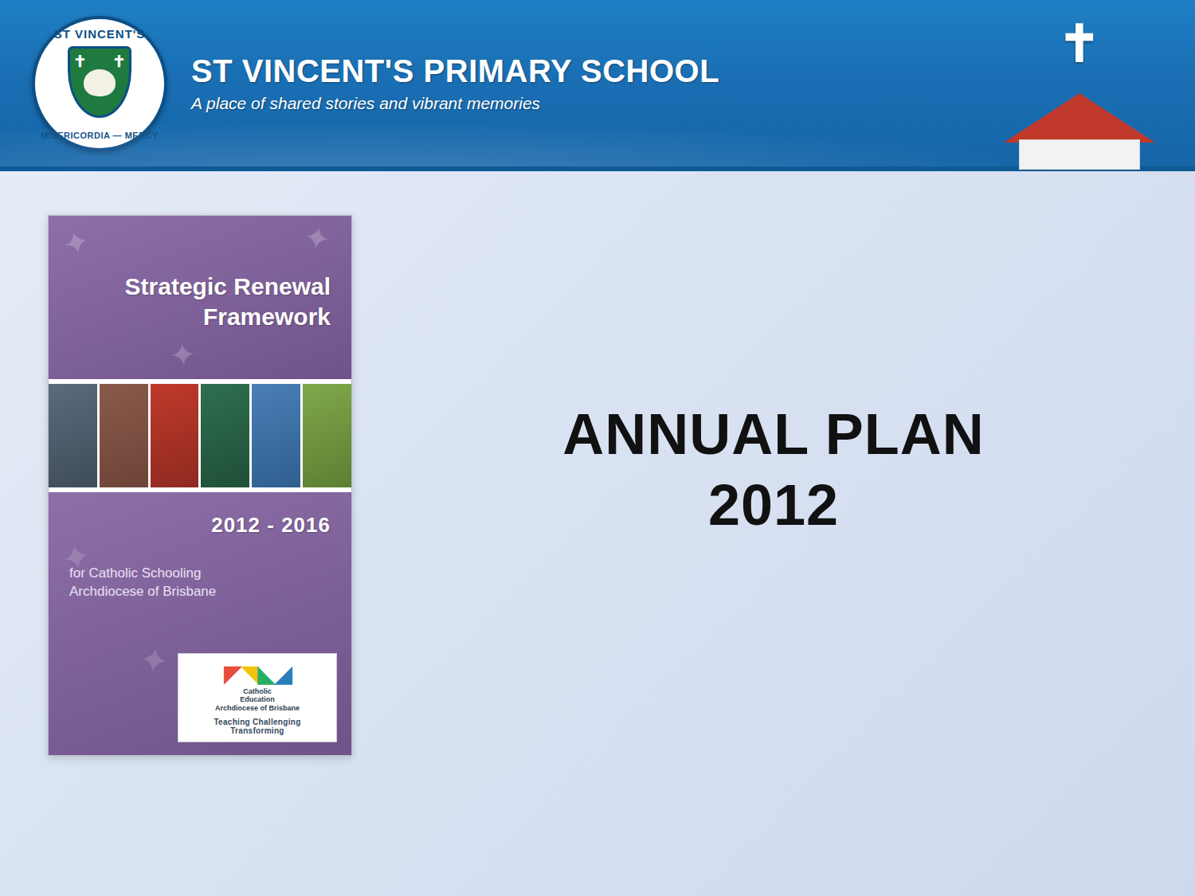MISERICORDIA
✝
✝
✝
✝
ST VINCENT'S
✝ ✝
MISERICORDIA — MERCY
St Vincent's Primary School
A place of shared stories and vibrant memories
✝
✦ ✦ ✦
Strategic Renewal
Framework
✦ ✦
2012 - 2016
for Catholic Schooling
Archdiocese of Brisbane
◤◥◣◢
Catholic
Education
Archdiocese of Brisbane
Teaching Challenging Transforming
ANNUAL PLAN2012